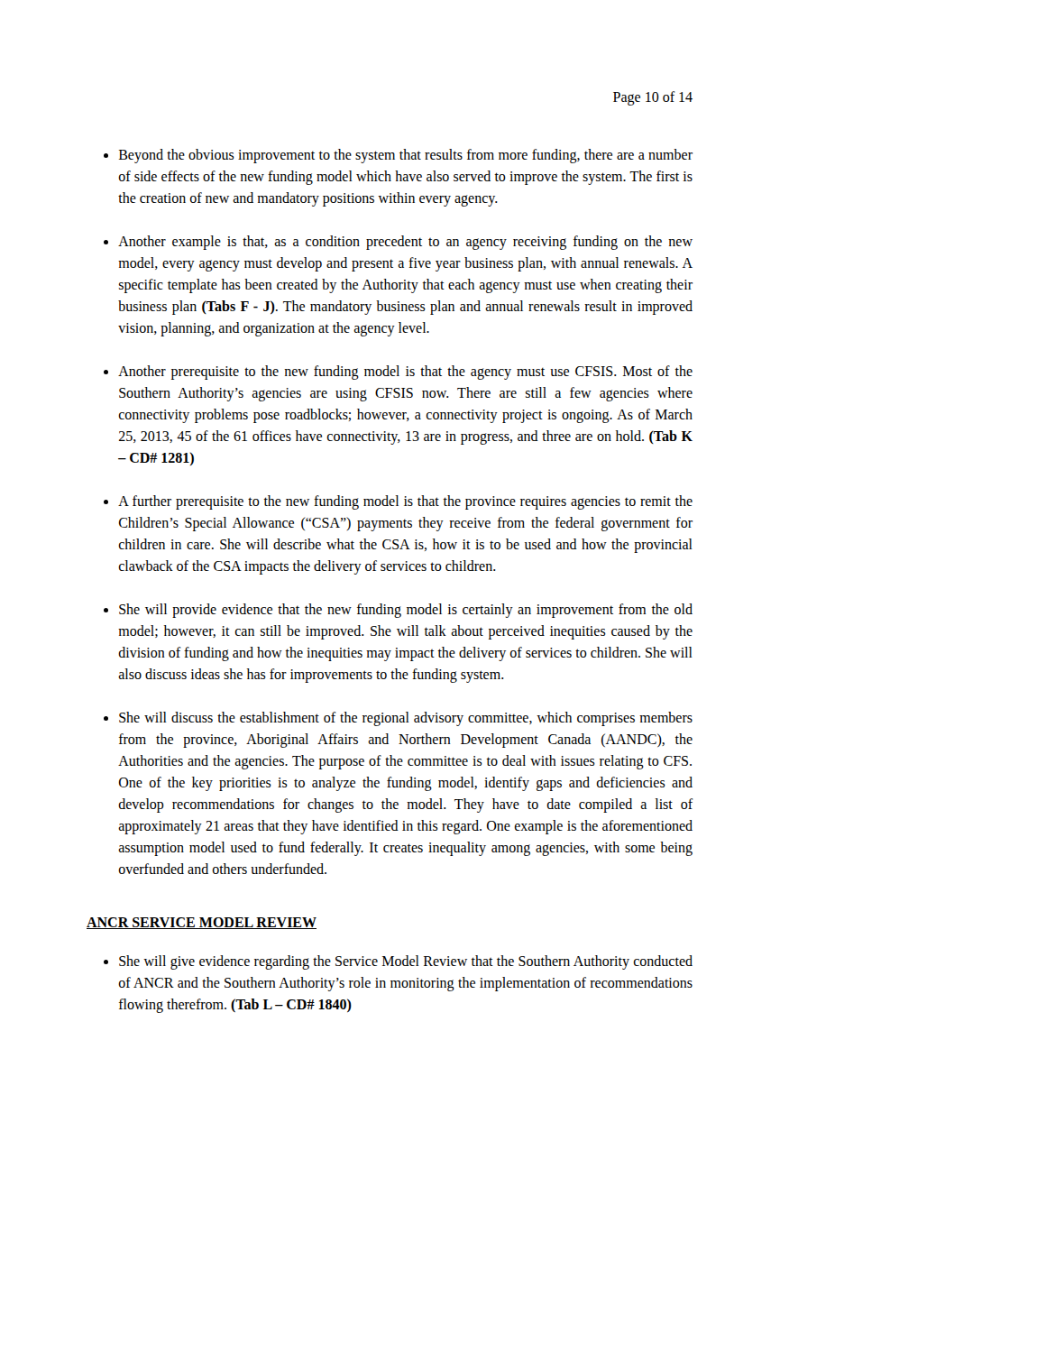Page 10 of 14
Beyond the obvious improvement to the system that results from more funding, there are a number of side effects of the new funding model which have also served to improve the system. The first is the creation of new and mandatory positions within every agency.
Another example is that, as a condition precedent to an agency receiving funding on the new model, every agency must develop and present a five year business plan, with annual renewals. A specific template has been created by the Authority that each agency must use when creating their business plan (Tabs F - J). The mandatory business plan and annual renewals result in improved vision, planning, and organization at the agency level.
Another prerequisite to the new funding model is that the agency must use CFSIS. Most of the Southern Authority’s agencies are using CFSIS now. There are still a few agencies where connectivity problems pose roadblocks; however, a connectivity project is ongoing. As of March 25, 2013, 45 of the 61 offices have connectivity, 13 are in progress, and three are on hold. (Tab K – CD# 1281)
A further prerequisite to the new funding model is that the province requires agencies to remit the Children’s Special Allowance (“CSA”) payments they receive from the federal government for children in care. She will describe what the CSA is, how it is to be used and how the provincial clawback of the CSA impacts the delivery of services to children.
She will provide evidence that the new funding model is certainly an improvement from the old model; however, it can still be improved. She will talk about perceived inequities caused by the division of funding and how the inequities may impact the delivery of services to children. She will also discuss ideas she has for improvements to the funding system.
She will discuss the establishment of the regional advisory committee, which comprises members from the province, Aboriginal Affairs and Northern Development Canada (AANDC), the Authorities and the agencies. The purpose of the committee is to deal with issues relating to CFS. One of the key priorities is to analyze the funding model, identify gaps and deficiencies and develop recommendations for changes to the model. They have to date compiled a list of approximately 21 areas that they have identified in this regard. One example is the aforementioned assumption model used to fund federally. It creates inequality among agencies, with some being overfunded and others underfunded.
ANCR SERVICE MODEL REVIEW
She will give evidence regarding the Service Model Review that the Southern Authority conducted of ANCR and the Southern Authority’s role in monitoring the implementation of recommendations flowing therefrom. (Tab L – CD# 1840)